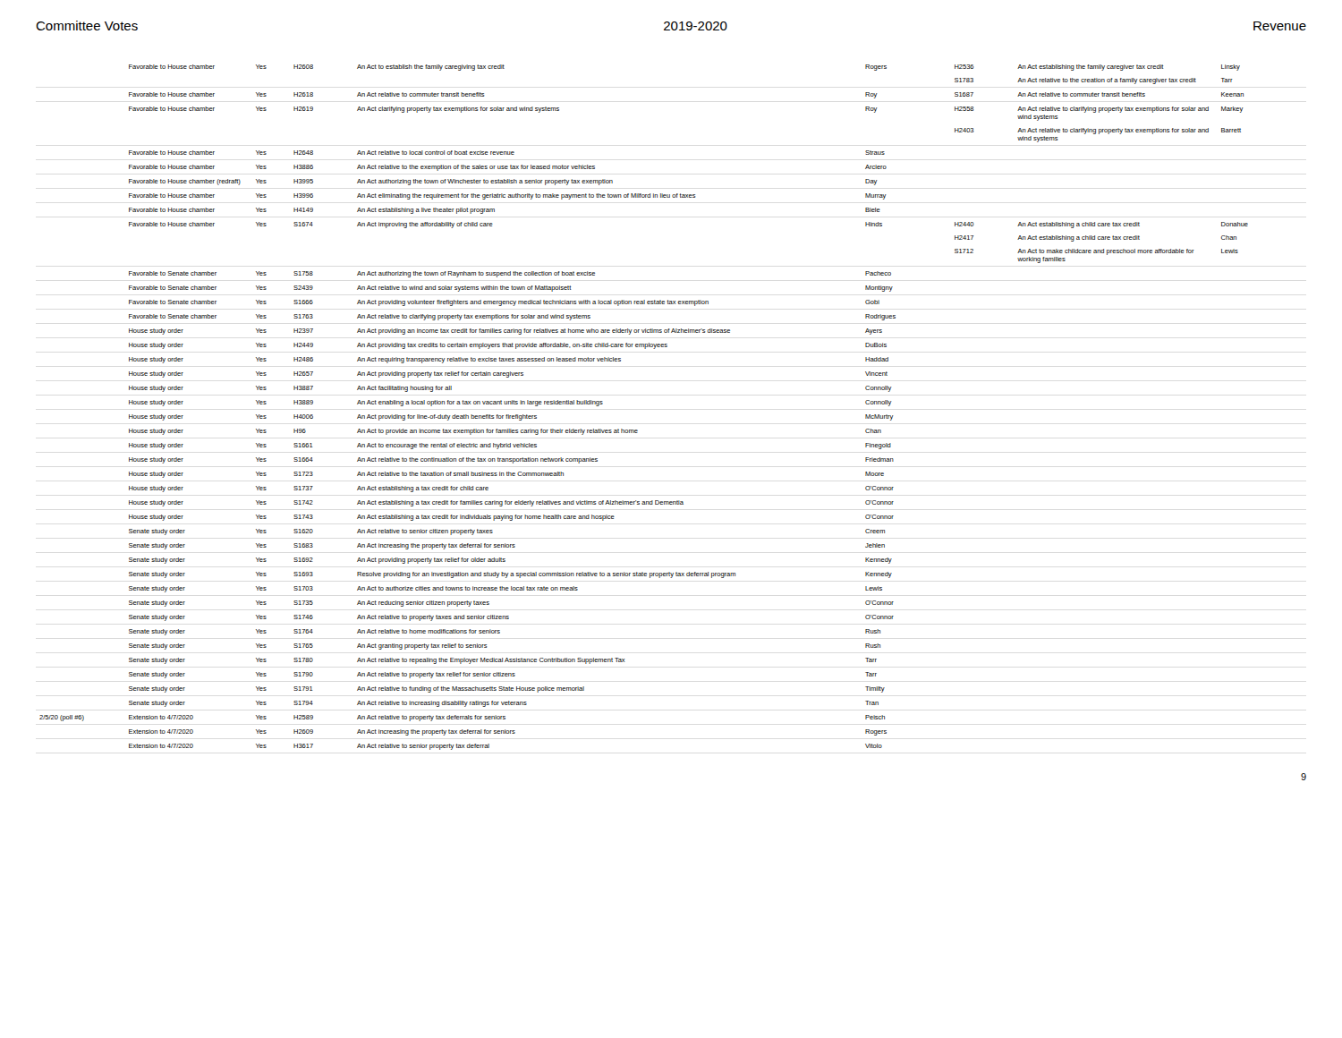Committee Votes
2019-2020
Revenue
| | Favorable to House chamber | Yes | H2608 | An Act to establish the family caregiving tax credit | Rogers | H2536 | An Act establishing the family caregiver tax credit | Linsky |
| | | | | | | S1783 | An Act relative to the creation of a family caregiver tax credit | Tarr |
| | Favorable to House chamber | Yes | H2618 | An Act relative to commuter transit benefits | Roy | S1687 | An Act relative to commuter transit benefits | Keenan |
| | Favorable to House chamber | Yes | H2619 | An Act clarifying property tax exemptions for solar and wind systems | Roy | H2558 | An Act relative to clarifying property tax exemptions for solar and wind systems | Markey |
| | | | | | | H2403 | An Act relative to clarifying property tax exemptions for solar and wind systems | Barrett |
| | Favorable to House chamber | Yes | H2648 | An Act relative to local control of boat excise revenue | Straus | | | |
| | Favorable to House chamber | Yes | H3886 | An Act relative to the exemption of the sales or use tax for leased motor vehicles | Arciero | | | |
| | Favorable to House chamber (redraft) | Yes | H3995 | An Act authorizing the town of Winchester to establish a senior property tax exemption | Day | | | |
| | Favorable to House chamber | Yes | H3996 | An Act eliminating the requirement for the geriatric authority to make payment to the town of Milford in lieu of taxes | Murray | | | |
| | Favorable to House chamber | Yes | H4149 | An Act establishing a live theater pilot program | Biele | | | |
| | Favorable to House chamber | Yes | S1674 | An Act improving the affordability of child care | Hinds | H2440 | An Act establishing a child care tax credit | Donahue |
| | | | | | | H2417 | An Act establishing a child care tax credit | Chan |
| | | | | | | S1712 | An Act to make childcare and preschool more affordable for working families | Lewis |
| | Favorable to Senate chamber | Yes | S1758 | An Act authorizing the town of Raynham to suspend the collection of boat excise | Pacheco | | | |
| | Favorable to Senate chamber | Yes | S2439 | An Act relative to wind and solar systems within the town of Mattapoisett | Montigny | | | |
| | Favorable to Senate chamber | Yes | S1666 | An Act providing volunteer firefighters and emergency medical technicians with a local option real estate tax exemption | Gobi | | | |
| | Favorable to Senate chamber | Yes | S1763 | An Act relative to clarifying property tax exemptions for solar and wind systems | Rodrigues | | | |
| | House study order | Yes | H2397 | An Act providing an income tax credit for families caring for relatives at home who are elderly or victims of Alzheimer's disease | Ayers | | | |
| | House study order | Yes | H2449 | An Act providing tax credits to certain employers that provide affordable, on-site child-care for employees | DuBois | | | |
| | House study order | Yes | H2486 | An Act requiring transparency relative to excise taxes assessed on leased motor vehicles | Haddad | | | |
| | House study order | Yes | H2657 | An Act providing property tax relief for certain caregivers | Vincent | | | |
| | House study order | Yes | H3887 | An Act facilitating housing for all | Connolly | | | |
| | House study order | Yes | H3889 | An Act enabling a local option for a tax on vacant units in large residential buildings | Connolly | | | |
| | House study order | Yes | H4006 | An Act providing for line-of-duty death benefits for firefighters | McMurtry | | | |
| | House study order | Yes | H96 | An Act to provide an income tax exemption for families caring for their elderly relatives at home | Chan | | | |
| | House study order | Yes | S1661 | An Act to encourage the rental of electric and hybrid vehicles | Finegold | | | |
| | House study order | Yes | S1664 | An Act relative to the continuation of the tax on transportation network companies | Friedman | | | |
| | House study order | Yes | S1723 | An Act relative to the taxation of small business in the Commonwealth | Moore | | | |
| | House study order | Yes | S1737 | An Act establishing a tax credit for child care | O'Connor | | | |
| | House study order | Yes | S1742 | An Act establishing a tax credit for families caring for elderly relatives and victims of Alzheimer's and Dementia | O'Connor | | | |
| | House study order | Yes | S1743 | An Act establishing a tax credit for individuals paying for home health care and hospice | O'Connor | | | |
| | Senate study order | Yes | S1620 | An Act relative to senior citizen property taxes | Creem | | | |
| | Senate study order | Yes | S1683 | An Act increasing the property tax deferral for seniors | Jehlen | | | |
| | Senate study order | Yes | S1692 | An Act providing property tax relief for older adults | Kennedy | | | |
| | Senate study order | Yes | S1693 | Resolve providing for an investigation and study by a special commission relative to a senior state property tax deferral program | Kennedy | | | |
| | Senate study order | Yes | S1703 | An Act to authorize cities and towns to increase the local tax rate on meals | Lewis | | | |
| | Senate study order | Yes | S1735 | An Act reducing senior citizen property taxes | O'Connor | | | |
| | Senate study order | Yes | S1746 | An Act relative to property taxes and senior citizens | O'Connor | | | |
| | Senate study order | Yes | S1764 | An Act relative to home modifications for seniors | Rush | | | |
| | Senate study order | Yes | S1765 | An Act granting property tax relief to seniors | Rush | | | |
| | Senate study order | Yes | S1780 | An Act relative to repealing the Employer Medical Assistance Contribution Supplement Tax | Tarr | | | |
| | Senate study order | Yes | S1790 | An Act relative to property tax relief for senior citizens | Tarr | | | |
| | Senate study order | Yes | S1791 | An Act relative to funding of the Massachusetts State House police memorial | Timilty | | | |
| | Senate study order | Yes | S1794 | An Act relative to increasing disability ratings for veterans | Tran | | | |
| 2/5/20 (poll #6) | Extension to 4/7/2020 | Yes | H2589 | An Act relative to property tax deferrals for seniors | Peisch | | | |
| | Extension to 4/7/2020 | Yes | H2609 | An Act increasing the property tax deferral for seniors | Rogers | | | |
| | Extension to 4/7/2020 | Yes | H3617 | An Act relative to senior property tax deferral | Vitolo | | | |
9